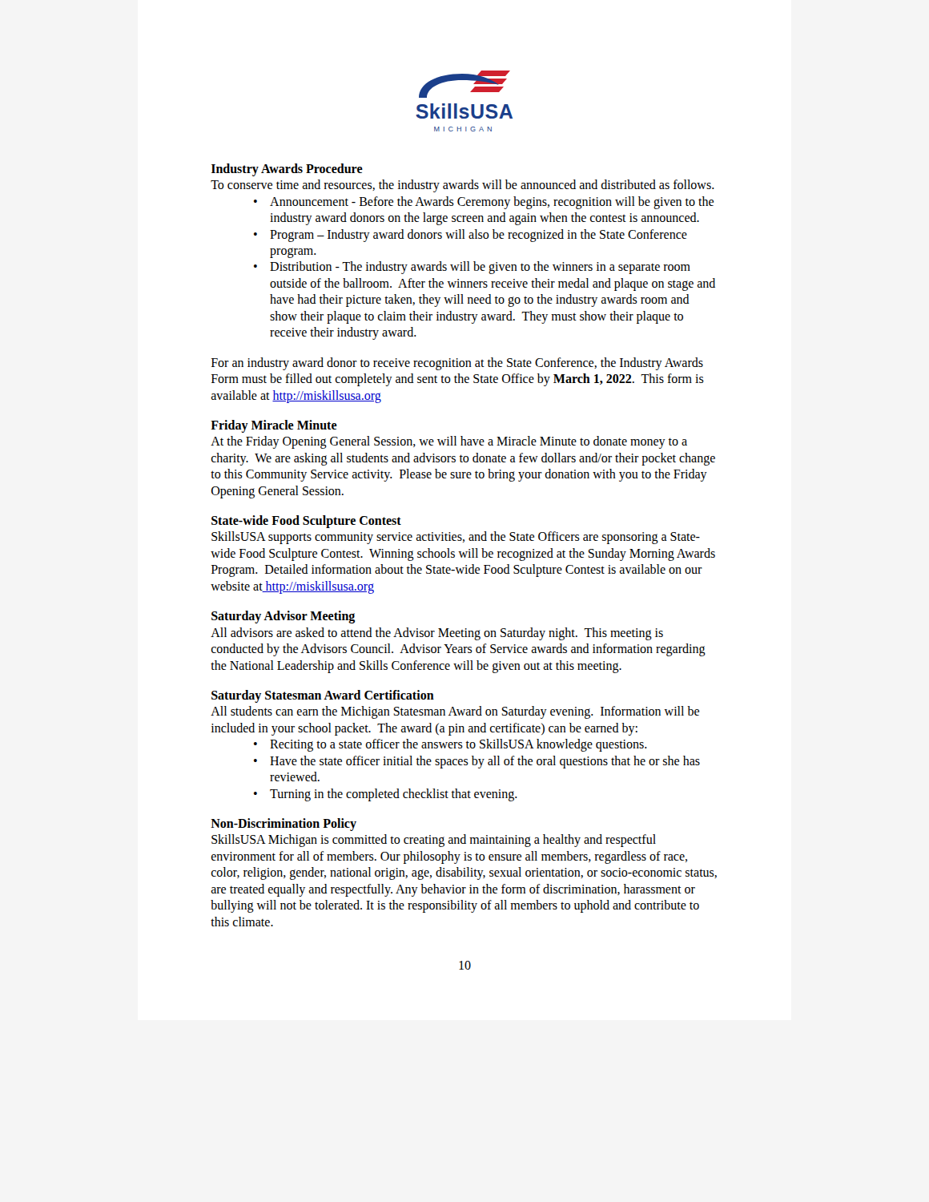SkillsUSA MICHIGAN
Industry Awards Procedure
To conserve time and resources, the industry awards will be announced and distributed as follows.
Announcement - Before the Awards Ceremony begins, recognition will be given to the industry award donors on the large screen and again when the contest is announced.
Program – Industry award donors will also be recognized in the State Conference program.
Distribution - The industry awards will be given to the winners in a separate room outside of the ballroom. After the winners receive their medal and plaque on stage and have had their picture taken, they will need to go to the industry awards room and show their plaque to claim their industry award. They must show their plaque to receive their industry award.
For an industry award donor to receive recognition at the State Conference, the Industry Awards Form must be filled out completely and sent to the State Office by March 1, 2022. This form is available at http://miskillsusa.org
Friday Miracle Minute
At the Friday Opening General Session, we will have a Miracle Minute to donate money to a charity. We are asking all students and advisors to donate a few dollars and/or their pocket change to this Community Service activity. Please be sure to bring your donation with you to the Friday Opening General Session.
State-wide Food Sculpture Contest
SkillsUSA supports community service activities, and the State Officers are sponsoring a State-wide Food Sculpture Contest. Winning schools will be recognized at the Sunday Morning Awards Program. Detailed information about the State-wide Food Sculpture Contest is available on our website at http://miskillsusa.org
Saturday Advisor Meeting
All advisors are asked to attend the Advisor Meeting on Saturday night. This meeting is conducted by the Advisors Council. Advisor Years of Service awards and information regarding the National Leadership and Skills Conference will be given out at this meeting.
Saturday Statesman Award Certification
All students can earn the Michigan Statesman Award on Saturday evening. Information will be included in your school packet. The award (a pin and certificate) can be earned by:
Reciting to a state officer the answers to SkillsUSA knowledge questions.
Have the state officer initial the spaces by all of the oral questions that he or she has reviewed.
Turning in the completed checklist that evening.
Non-Discrimination Policy
SkillsUSA Michigan is committed to creating and maintaining a healthy and respectful environment for all of members. Our philosophy is to ensure all members, regardless of race, color, religion, gender, national origin, age, disability, sexual orientation, or socio-economic status, are treated equally and respectfully. Any behavior in the form of discrimination, harassment or bullying will not be tolerated. It is the responsibility of all members to uphold and contribute to this climate.
10